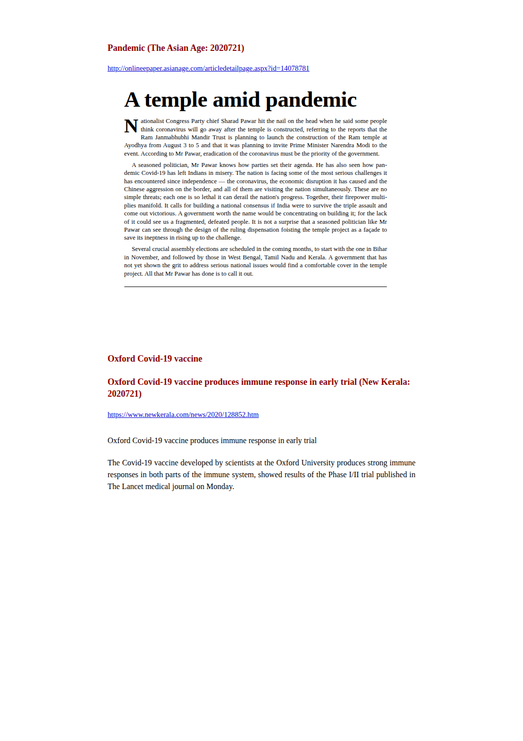Pandemic (The Asian Age: 2020721)
http://onlineepaper.asianage.com/articledetailpage.aspx?id=14078781
A temple amid pandemic
Nationalist Congress Party chief Sharad Pawar hit the nail on the head when he said some people think coronavirus will go away after the temple is constructed, referring to the reports that the Ram Janmabhubhi Mandir Trust is planning to launch the construction of the Ram temple at Ayodhya from August 3 to 5 and that it was planning to invite Prime Minister Narendra Modi to the event. According to Mr Pawar, eradication of the coronavirus must be the priority of the government.
A seasoned politician, Mr Pawar knows how parties set their agenda. He has also seen how pandemic Covid-19 has left Indians in misery. The nation is facing some of the most serious challenges it has encountered since independence — the coronavirus, the economic disruption it has caused and the Chinese aggression on the border, and all of them are visiting the nation simultaneously. These are no simple threats; each one is so lethal it can derail the nation's progress. Together, their firepower multiplies manifold. It calls for building a national consensus if India were to survive the triple assault and come out victorious. A government worth the name would be concentrating on building it; for the lack of it could see us a fragmented, defeated people. It is not a surprise that a seasoned politician like Mr Pawar can see through the design of the ruling dispensation foisting the temple project as a façade to save its ineptness in rising up to the challenge.
Several crucial assembly elections are scheduled in the coming months, to start with the one in Bihar in November, and followed by those in West Bengal, Tamil Nadu and Kerala. A government that has not yet shown the grit to address serious national issues would find a comfortable cover in the temple project. All that Mr Pawar has done is to call it out.
Oxford Covid-19 vaccine
Oxford Covid-19 vaccine produces immune response in early trial (New Kerala: 2020721)
https://www.newkerala.com/news/2020/128852.htm
Oxford Covid-19 vaccine produces immune response in early trial
The Covid-19 vaccine developed by scientists at the Oxford University produces strong immune responses in both parts of the immune system, showed results of the Phase I/II trial published in The Lancet medical journal on Monday.